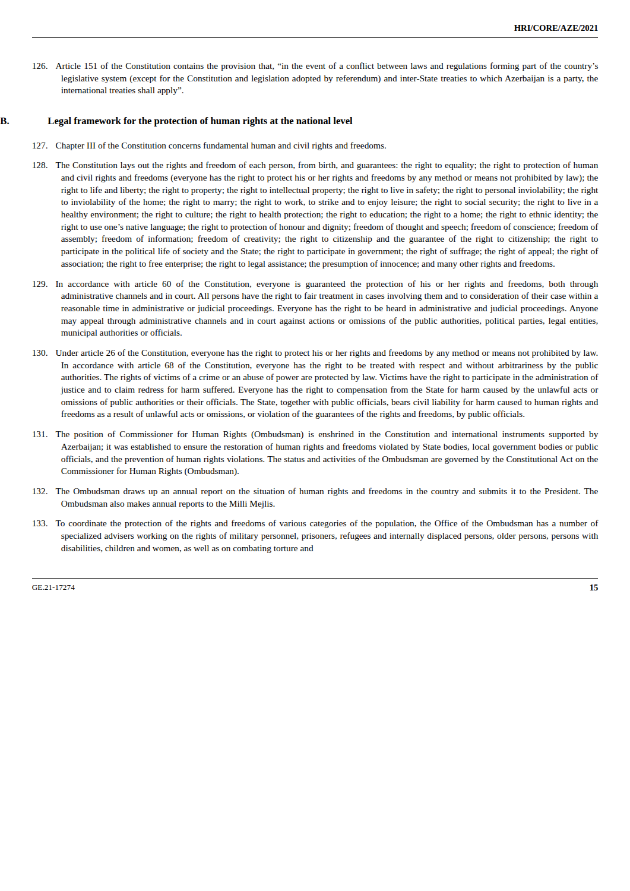HRI/CORE/AZE/2021
126. Article 151 of the Constitution contains the provision that, “in the event of a conflict between laws and regulations forming part of the country’s legislative system (except for the Constitution and legislation adopted by referendum) and inter-State treaties to which Azerbaijan is a party, the international treaties shall apply”.
B. Legal framework for the protection of human rights at the national level
127. Chapter III of the Constitution concerns fundamental human and civil rights and freedoms.
128. The Constitution lays out the rights and freedom of each person, from birth, and guarantees: the right to equality; the right to protection of human and civil rights and freedoms (everyone has the right to protect his or her rights and freedoms by any method or means not prohibited by law); the right to life and liberty; the right to property; the right to intellectual property; the right to live in safety; the right to personal inviolability; the right to inviolability of the home; the right to marry; the right to work, to strike and to enjoy leisure; the right to social security; the right to live in a healthy environment; the right to culture; the right to health protection; the right to education; the right to a home; the right to ethnic identity; the right to use one’s native language; the right to protection of honour and dignity; freedom of thought and speech; freedom of conscience; freedom of assembly; freedom of information; freedom of creativity; the right to citizenship and the guarantee of the right to citizenship; the right to participate in the political life of society and the State; the right to participate in government; the right of suffrage; the right of appeal; the right of association; the right to free enterprise; the right to legal assistance; the presumption of innocence; and many other rights and freedoms.
129. In accordance with article 60 of the Constitution, everyone is guaranteed the protection of his or her rights and freedoms, both through administrative channels and in court. All persons have the right to fair treatment in cases involving them and to consideration of their case within a reasonable time in administrative or judicial proceedings. Everyone has the right to be heard in administrative and judicial proceedings. Anyone may appeal through administrative channels and in court against actions or omissions of the public authorities, political parties, legal entities, municipal authorities or officials.
130. Under article 26 of the Constitution, everyone has the right to protect his or her rights and freedoms by any method or means not prohibited by law. In accordance with article 68 of the Constitution, everyone has the right to be treated with respect and without arbitrariness by the public authorities. The rights of victims of a crime or an abuse of power are protected by law. Victims have the right to participate in the administration of justice and to claim redress for harm suffered. Everyone has the right to compensation from the State for harm caused by the unlawful acts or omissions of public authorities or their officials. The State, together with public officials, bears civil liability for harm caused to human rights and freedoms as a result of unlawful acts or omissions, or violation of the guarantees of the rights and freedoms, by public officials.
131. The position of Commissioner for Human Rights (Ombudsman) is enshrined in the Constitution and international instruments supported by Azerbaijan; it was established to ensure the restoration of human rights and freedoms violated by State bodies, local government bodies or public officials, and the prevention of human rights violations. The status and activities of the Ombudsman are governed by the Constitutional Act on the Commissioner for Human Rights (Ombudsman).
132. The Ombudsman draws up an annual report on the situation of human rights and freedoms in the country and submits it to the President. The Ombudsman also makes annual reports to the Milli Mejlis.
133. To coordinate the protection of the rights and freedoms of various categories of the population, the Office of the Ombudsman has a number of specialized advisers working on the rights of military personnel, prisoners, refugees and internally displaced persons, older persons, persons with disabilities, children and women, as well as on combating torture and
GE.21-17274 15